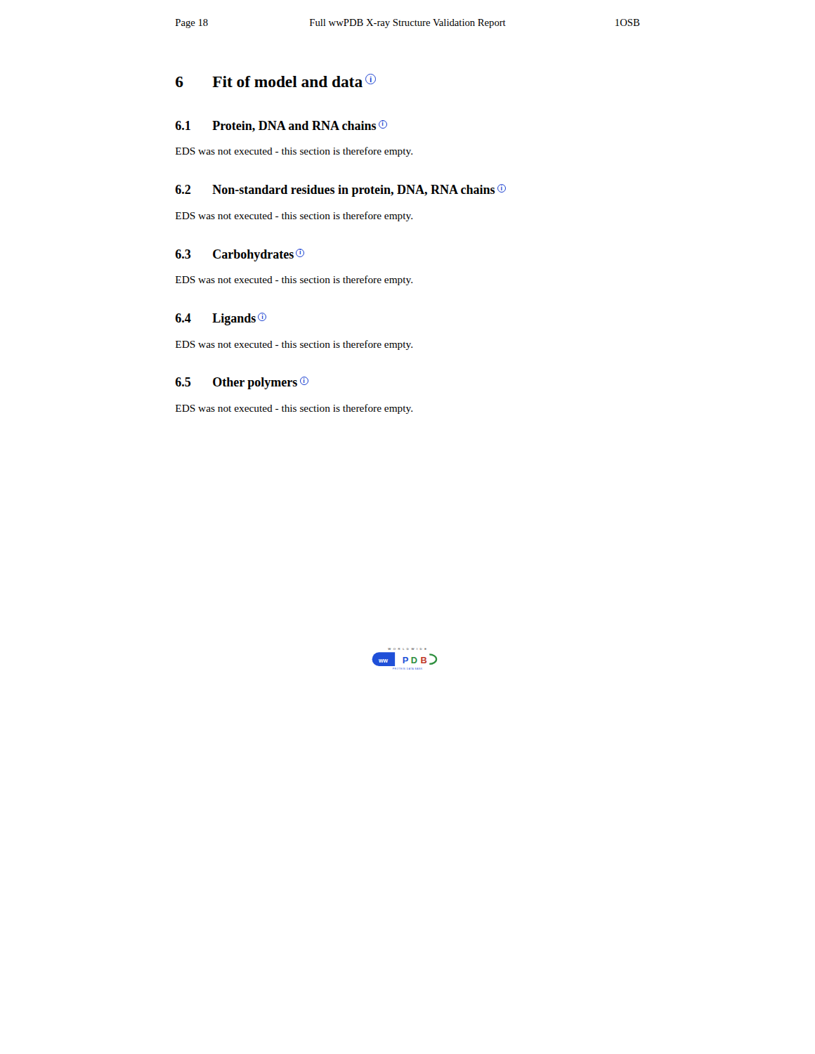Page 18
Full wwPDB X-ray Structure Validation Report
1OSB
6 Fit of model and datai
6.1 Protein, DNA and RNA chainsi
EDS was not executed - this section is therefore empty.
6.2 Non-standard residues in protein, DNA, RNA chainsi
EDS was not executed - this section is therefore empty.
6.3 Carbohydratesi
EDS was not executed - this section is therefore empty.
6.4 Ligandsi
EDS was not executed - this section is therefore empty.
6.5 Other polymersi
EDS was not executed - this section is therefore empty.
W O R L D W I D E ww P D B PROTEIN DATA BANK